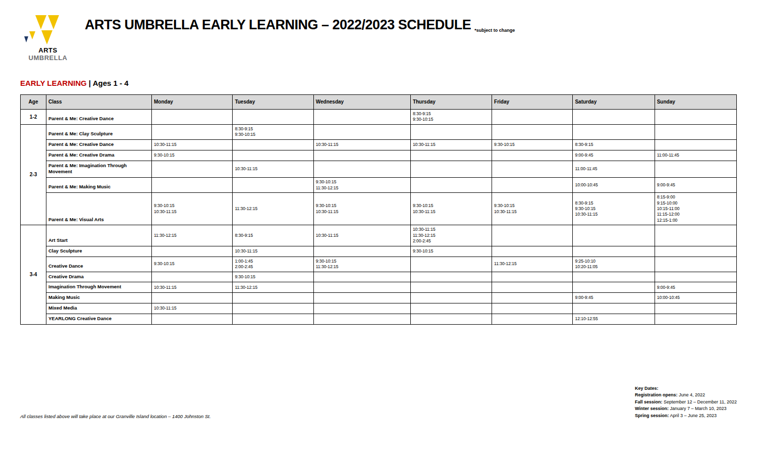ARTS UMBRELLA
ARTS UMBRELLA EARLY LEARNING – 2022/2023 SCHEDULE *subject to change
EARLY LEARNING | Ages 1 - 4
| Age | Class | Monday | Tuesday | Wednesday | Thursday | Friday | Saturday | Sunday |
| --- | --- | --- | --- | --- | --- | --- | --- | --- |
| 1-2 | Parent & Me: Creative Dance | | | | 8:30-9:15 9:30-10:15 | | | |
| 2-3 | Parent & Me: Clay Sculpture | | 8:30-9:15 9:30-10:15 | | | | | |
| Parent & Me: Creative Dance | 10:30-11:15 | | 10:30-11:15 | 10:30-11:15 | 9:30-10:15 | 8:30-9:15 | |
| Parent & Me: Creative Drama | 9:30-10:15 | | | | | 9:00-9:45 | 11:00-11:45 |
| Parent & Me: Imagination Through Movement | | 10:30-11:15 | | | | 11:00-11:45 | |
| Parent & Me: Making Music | | | 9:30-10:15 11:30-12:15 | | | 10:00-10:45 | 9:00-9:45 |
| Parent & Me: Visual Arts | 9:30-10:15 10:30-11:15 | 11:30-12:15 | 9:30-10:15 10:30-11:15 | 9:30-10:15 10:30-11:15 | 9:30-10:15 10:30-11:15 | 8:30-9:15 9:30-10:15 10:30-11:15 | 8:15-9:00 9:15-10:00 10:15-11:00 11:15-12:00 12:15-1:00 |
| 3-4 | Art Start | 11:30-12:15 | 8:30-9:15 | 10:30-11:15 | 10:30-11:15 11:30-12:15 2:00-2:45 | | | |
| Clay Sculpture | | 10:30-11:15 | | 9:30-10:15 | | | |
| Creative Dance | 9:30-10:15 | 1:00-1:45 2:00-2:45 | 9:30-10:15 11:30-12:15 | | 11:30-12:15 | 9:25-10:10 10:20-11:05 | |
| Creative Drama | | 9:30-10:15 | | | | | |
| Imagination Through Movement | 10:30-11:15 | 11:30-12:15 | | | | | 9:00-9:45 |
| Making Music | | | | | | 9:00-9:45 | 10:00-10:45 |
| Mixed Media | 10:30-11:15 | | | | | | |
| YEARLONG Creative Dance | | | | | | 12:10-12:55 | |
All classes listed above will take place at our Granville Island location – 1400 Johnston St.
Key Dates:
Registration opens: June 4, 2022
Fall session: September 12 – December 11, 2022
Winter session: January 7 – March 10, 2023
Spring session: April 3 – June 25, 2023